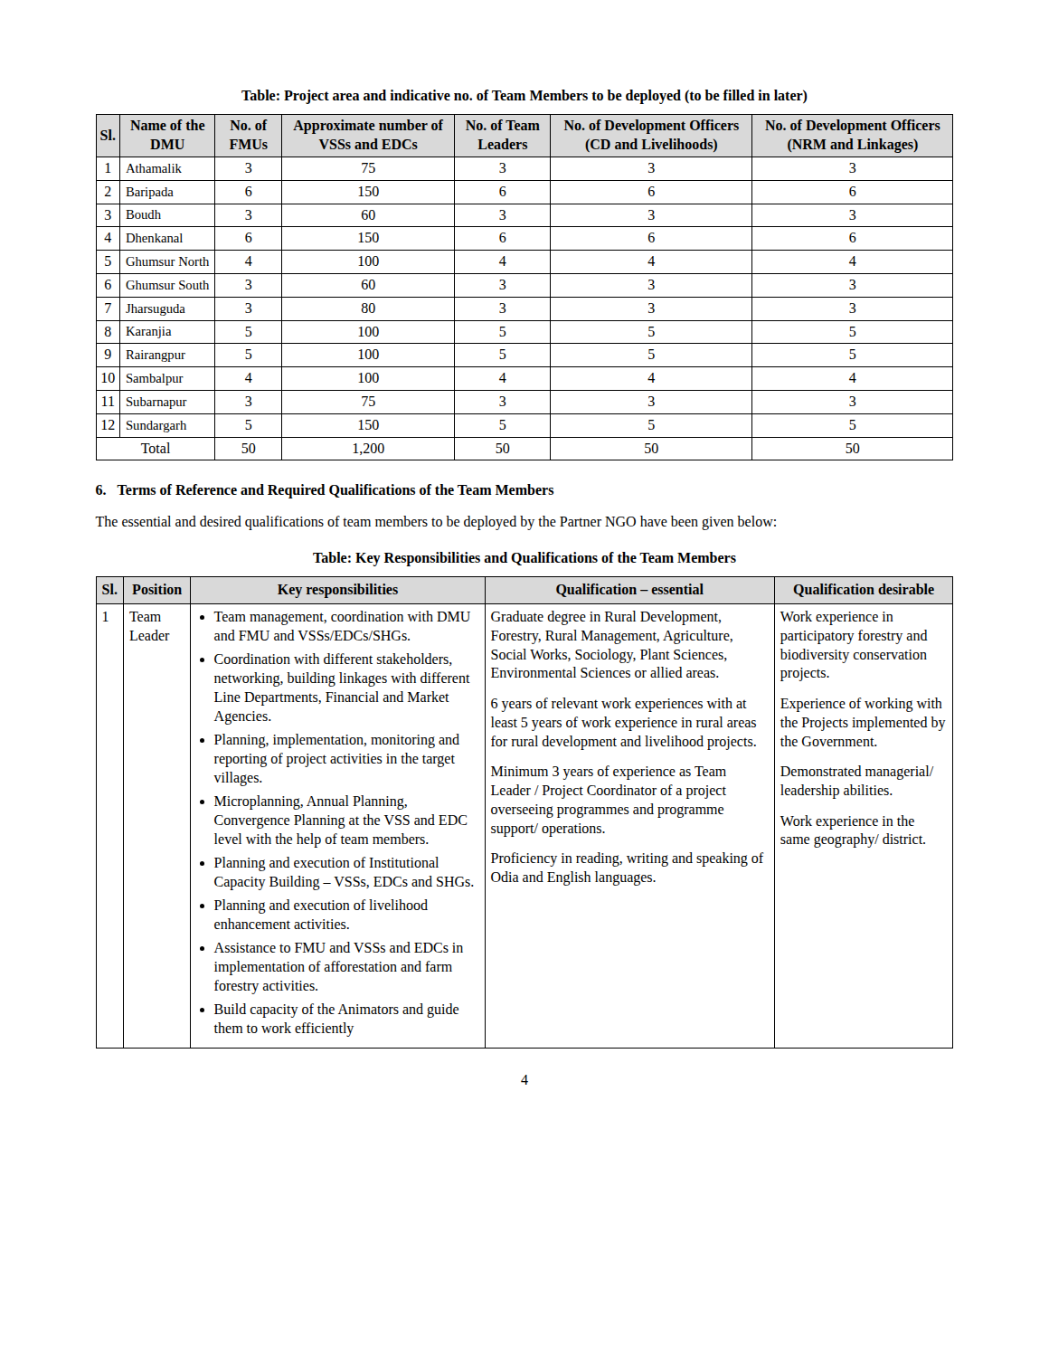Table: Project area and indicative no. of Team Members to be deployed (to be filled in later)
| Sl. | Name of the DMU | No. of FMUs | Approximate number of VSSs and EDCs | No. of Team Leaders | No. of Development Officers (CD and Livelihoods) | No. of Development Officers (NRM and Linkages) |
| --- | --- | --- | --- | --- | --- | --- |
| 1 | Athamalik | 3 | 75 | 3 | 3 | 3 |
| 2 | Baripada | 6 | 150 | 6 | 6 | 6 |
| 3 | Boudh | 3 | 60 | 3 | 3 | 3 |
| 4 | Dhenkanal | 6 | 150 | 6 | 6 | 6 |
| 5 | Ghumsur North | 4 | 100 | 4 | 4 | 4 |
| 6 | Ghumsur South | 3 | 60 | 3 | 3 | 3 |
| 7 | Jharsuguda | 3 | 80 | 3 | 3 | 3 |
| 8 | Karanjia | 5 | 100 | 5 | 5 | 5 |
| 9 | Rairangpur | 5 | 100 | 5 | 5 | 5 |
| 10 | Sambalpur | 4 | 100 | 4 | 4 | 4 |
| 11 | Subarnapur | 3 | 75 | 3 | 3 | 3 |
| 12 | Sundargarh | 5 | 150 | 5 | 5 | 5 |
| Total | 50 | 1,200 | 50 | 50 | 50 |
6. Terms of Reference and Required Qualifications of the Team Members
The essential and desired qualifications of team members to be deployed by the Partner NGO have been given below:
Table: Key Responsibilities and Qualifications of the Team Members
| Sl. | Position | Key responsibilities | Qualification – essential | Qualification desirable |
| --- | --- | --- | --- | --- |
| 1 | Team Leader | Team management, coordination with DMU and FMU and VSSs/EDCs/SHGs. Coordination with different stakeholders, networking, building linkages with different Line Departments, Financial and Market Agencies. Planning, implementation, monitoring and reporting of project activities in the target villages. Microplanning, Annual Planning, Convergence Planning at the VSS and EDC level with the help of team members. Planning and execution of Institutional Capacity Building – VSSs, EDCs and SHGs. Planning and execution of livelihood enhancement activities. Assistance to FMU and VSSs and EDCs in implementation of afforestation and farm forestry activities. Build capacity of the Animators and guide them to work efficiently | Graduate degree in Rural Development, Forestry, Rural Management, Agriculture, Social Works, Sociology, Plant Sciences, Environmental Sciences or allied areas. 6 years of relevant work experiences with at least 5 years of work experience in rural areas for rural development and livelihood projects. Minimum 3 years of experience as Team Leader / Project Coordinator of a project overseeing programmes and programme support/ operations. Proficiency in reading, writing and speaking of Odia and English languages. | Work experience in participatory forestry and biodiversity conservation projects. Experience of working with the Projects implemented by the Government. Demonstrated managerial/ leadership abilities. Work experience in the same geography/ district. |
4